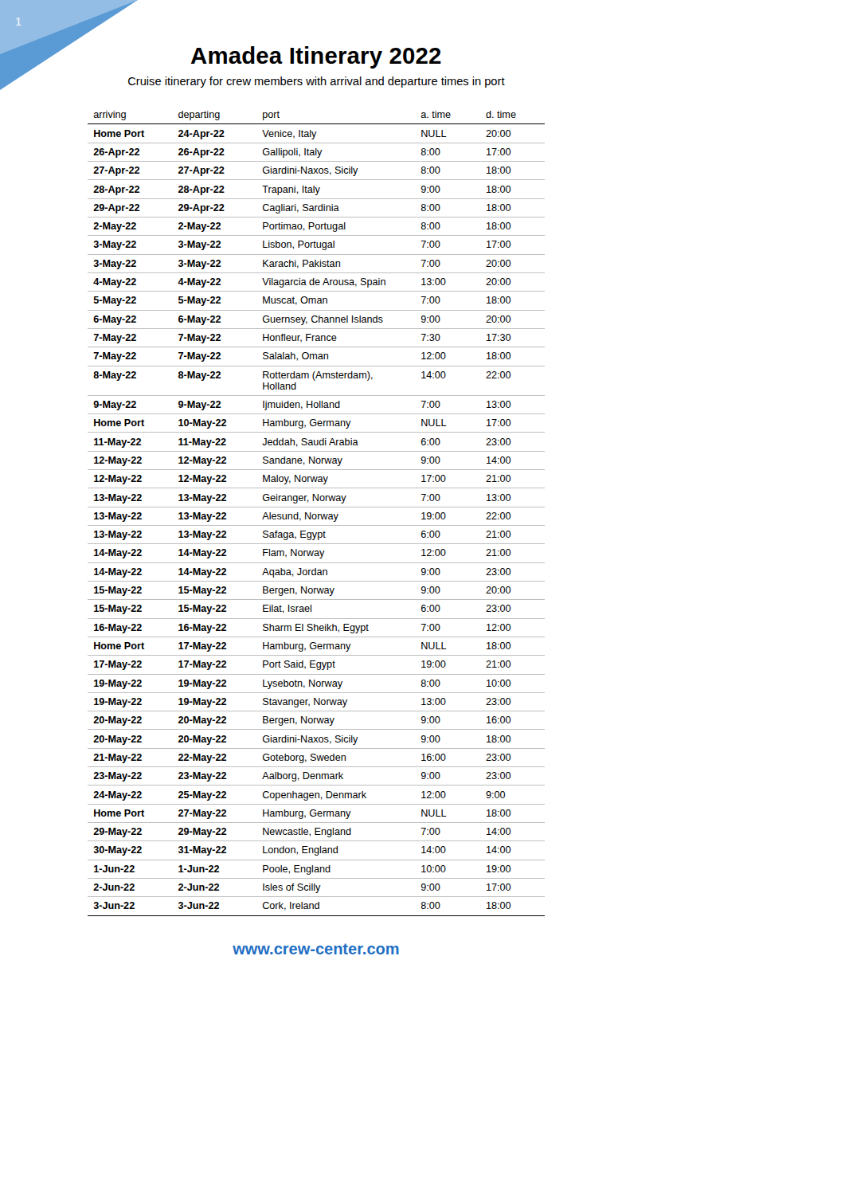1
Amadea Itinerary 2022
Cruise itinerary for crew members with arrival and departure times in port
| arriving | departing | port | a. time | d. time |
| --- | --- | --- | --- | --- |
| Home Port | 24-Apr-22 | Venice, Italy | NULL | 20:00 |
| 26-Apr-22 | 26-Apr-22 | Gallipoli, Italy | 8:00 | 17:00 |
| 27-Apr-22 | 27-Apr-22 | Giardini-Naxos, Sicily | 8:00 | 18:00 |
| 28-Apr-22 | 28-Apr-22 | Trapani, Italy | 9:00 | 18:00 |
| 29-Apr-22 | 29-Apr-22 | Cagliari, Sardinia | 8:00 | 18:00 |
| 2-May-22 | 2-May-22 | Portimao, Portugal | 8:00 | 18:00 |
| 3-May-22 | 3-May-22 | Lisbon, Portugal | 7:00 | 17:00 |
| 3-May-22 | 3-May-22 | Karachi, Pakistan | 7:00 | 20:00 |
| 4-May-22 | 4-May-22 | Vilagarcia de Arousa, Spain | 13:00 | 20:00 |
| 5-May-22 | 5-May-22 | Muscat, Oman | 7:00 | 18:00 |
| 6-May-22 | 6-May-22 | Guernsey, Channel Islands | 9:00 | 20:00 |
| 7-May-22 | 7-May-22 | Honfleur, France | 7:30 | 17:30 |
| 7-May-22 | 7-May-22 | Salalah, Oman | 12:00 | 18:00 |
| 8-May-22 | 8-May-22 | Rotterdam (Amsterdam), Holland | 14:00 | 22:00 |
| 9-May-22 | 9-May-22 | Ijmuiden, Holland | 7:00 | 13:00 |
| Home Port | 10-May-22 | Hamburg, Germany | NULL | 17:00 |
| 11-May-22 | 11-May-22 | Jeddah, Saudi Arabia | 6:00 | 23:00 |
| 12-May-22 | 12-May-22 | Sandane, Norway | 9:00 | 14:00 |
| 12-May-22 | 12-May-22 | Maloy, Norway | 17:00 | 21:00 |
| 13-May-22 | 13-May-22 | Geiranger, Norway | 7:00 | 13:00 |
| 13-May-22 | 13-May-22 | Alesund, Norway | 19:00 | 22:00 |
| 13-May-22 | 13-May-22 | Safaga, Egypt | 6:00 | 21:00 |
| 14-May-22 | 14-May-22 | Flam, Norway | 12:00 | 21:00 |
| 14-May-22 | 14-May-22 | Aqaba, Jordan | 9:00 | 23:00 |
| 15-May-22 | 15-May-22 | Bergen, Norway | 9:00 | 20:00 |
| 15-May-22 | 15-May-22 | Eilat, Israel | 6:00 | 23:00 |
| 16-May-22 | 16-May-22 | Sharm El Sheikh, Egypt | 7:00 | 12:00 |
| Home Port | 17-May-22 | Hamburg, Germany | NULL | 18:00 |
| 17-May-22 | 17-May-22 | Port Said, Egypt | 19:00 | 21:00 |
| 19-May-22 | 19-May-22 | Lysebotn, Norway | 8:00 | 10:00 |
| 19-May-22 | 19-May-22 | Stavanger, Norway | 13:00 | 23:00 |
| 20-May-22 | 20-May-22 | Bergen, Norway | 9:00 | 16:00 |
| 20-May-22 | 20-May-22 | Giardini-Naxos, Sicily | 9:00 | 18:00 |
| 21-May-22 | 22-May-22 | Goteborg, Sweden | 16:00 | 23:00 |
| 23-May-22 | 23-May-22 | Aalborg, Denmark | 9:00 | 23:00 |
| 24-May-22 | 25-May-22 | Copenhagen, Denmark | 12:00 | 9:00 |
| Home Port | 27-May-22 | Hamburg, Germany | NULL | 18:00 |
| 29-May-22 | 29-May-22 | Newcastle, England | 7:00 | 14:00 |
| 30-May-22 | 31-May-22 | London, England | 14:00 | 14:00 |
| 1-Jun-22 | 1-Jun-22 | Poole, England | 10:00 | 19:00 |
| 2-Jun-22 | 2-Jun-22 | Isles of Scilly | 9:00 | 17:00 |
| 3-Jun-22 | 3-Jun-22 | Cork, Ireland | 8:00 | 18:00 |
www.crew-center.com